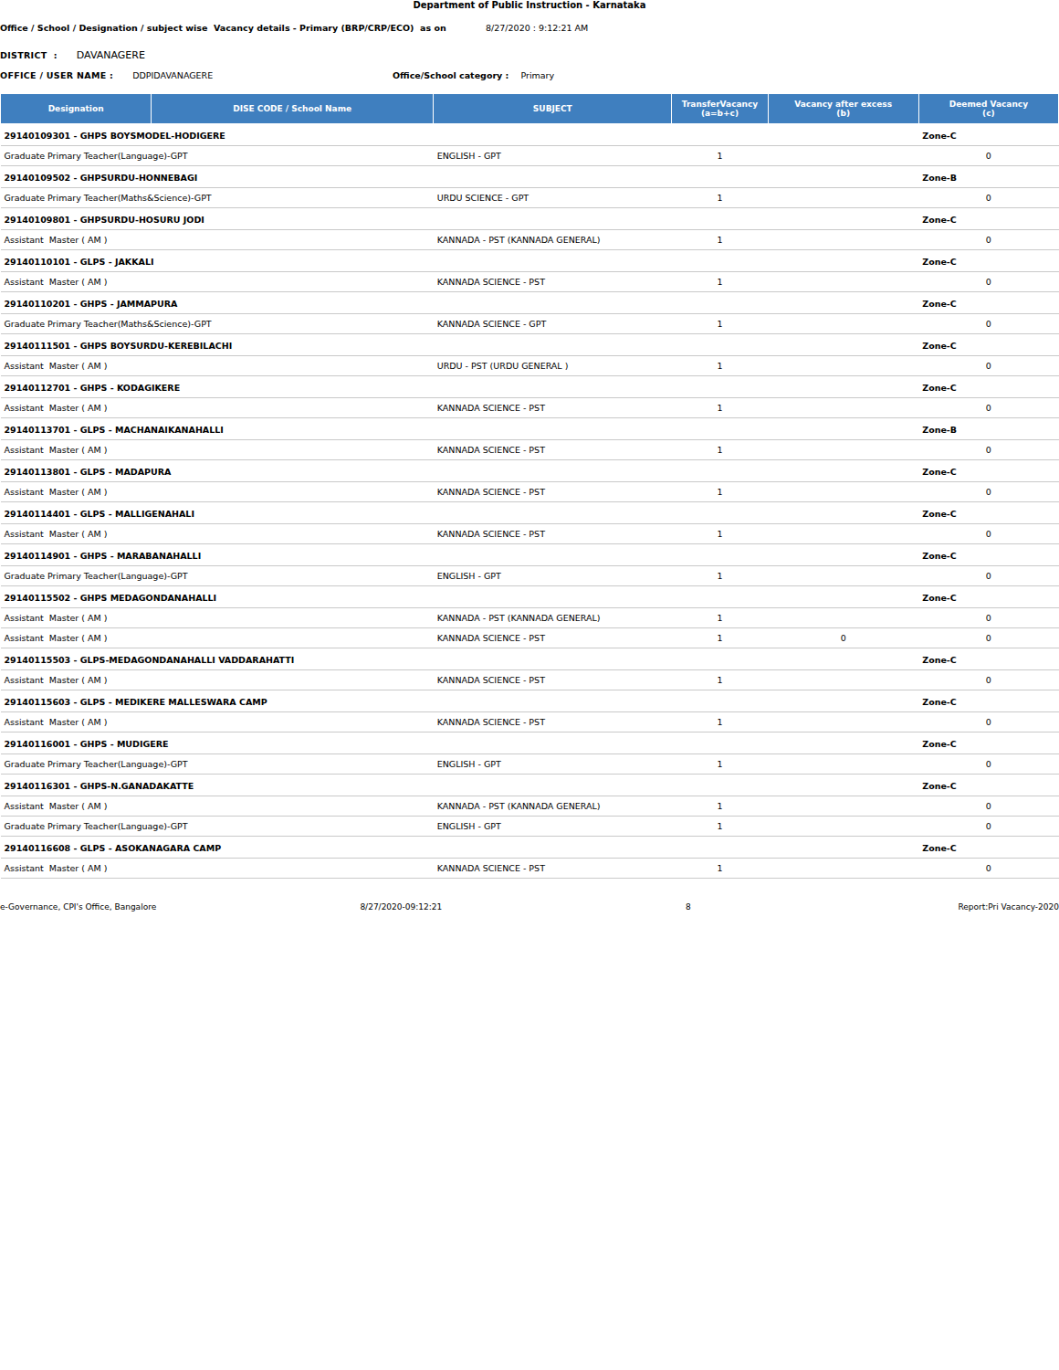Department of Public Instruction - Karnataka
Office / School / Designation / subject wise Vacancy details - Primary (BRP/CRP/ECO) as on 8/27/2020 : 9:12:21 AM
DISTRICT : DAVANAGERE
OFFICE / USER NAME : DDPIDAVANAGERE
Office/School category : Primary
| Designation | DISE CODE / School Name | SUBJECT | TransferVacancy (a=b+c) | Vacancy after excess (b) | Deemed Vacancy (c) |
| --- | --- | --- | --- | --- | --- |
| 29140109301 - GHPS BOYSMODEL-HODIGERE | Zone-C |
| Graduate Primary Teacher(Language)-GPT | ENGLISH - GPT | 1 | | 0 |
| 29140109502 - GHPSURDU-HONNEBAGI | Zone-B |
| Graduate Primary Teacher(Maths&Science)-GPT | URDU SCIENCE - GPT | 1 | | 0 |
| 29140109801 - GHPSURDU-HOSURU JODI | Zone-C |
| Assistant Master ( AM ) | KANNADA - PST (KANNADA GENERAL) | 1 | | 0 |
| 29140110101 - GLPS - JAKKALI | Zone-C |
| Assistant Master ( AM ) | KANNADA SCIENCE - PST | 1 | | 0 |
| 29140110201 - GHPS - JAMMAPURA | Zone-C |
| Graduate Primary Teacher(Maths&Science)-GPT | KANNADA SCIENCE - GPT | 1 | | 0 |
| 29140111501 - GHPS BOYSURDU-KEREBILACHI | Zone-C |
| Assistant Master ( AM ) | URDU - PST (URDU GENERAL ) | 1 | | 0 |
| 29140112701 - GHPS - KODAGIKERE | Zone-C |
| Assistant Master ( AM ) | KANNADA SCIENCE - PST | 1 | | 0 |
| 29140113701 - GLPS - MACHANAIKANAHALLI | Zone-B |
| Assistant Master ( AM ) | KANNADA SCIENCE - PST | 1 | | 0 |
| 29140113801 - GLPS - MADAPURA | Zone-C |
| Assistant Master ( AM ) | KANNADA SCIENCE - PST | 1 | | 0 |
| 29140114401 - GLPS - MALLIGENAHALI | Zone-C |
| Assistant Master ( AM ) | KANNADA SCIENCE - PST | 1 | | 0 |
| 29140114901 - GHPS - MARABANAHALLI | Zone-C |
| Graduate Primary Teacher(Language)-GPT | ENGLISH - GPT | 1 | | 0 |
| 29140115502 - GHPS MEDAGONDANAHALLI | Zone-C |
| Assistant Master ( AM ) | KANNADA - PST (KANNADA GENERAL) | 1 | | 0 |
| Assistant Master ( AM ) | KANNADA SCIENCE - PST | 1 | 0 | 0 |
| 29140115503 - GLPS-MEDAGONDANAHALLI VADDARAHATTI | Zone-C |
| Assistant Master ( AM ) | KANNADA SCIENCE - PST | 1 | | 0 |
| 29140115603 - GLPS - MEDIKERE MALLESWARA CAMP | Zone-C |
| Assistant Master ( AM ) | KANNADA SCIENCE - PST | 1 | | 0 |
| 29140116001 - GHPS - MUDIGERE | Zone-C |
| Graduate Primary Teacher(Language)-GPT | ENGLISH - GPT | 1 | | 0 |
| 29140116301 - GHPS-N.GANADAKATTE | Zone-C |
| Assistant Master ( AM ) | KANNADA - PST (KANNADA GENERAL) | 1 | | 0 |
| Graduate Primary Teacher(Language)-GPT | ENGLISH - GPT | 1 | | 0 |
| 29140116608 - GLPS - ASOKANAGARA CAMP | Zone-C |
| Assistant Master ( AM ) | KANNADA SCIENCE - PST | 1 | | 0 |
e-Governance, CPI's Office, Bangalore
8/27/2020-09:12:21
8
Report:Pri Vacancy-2020